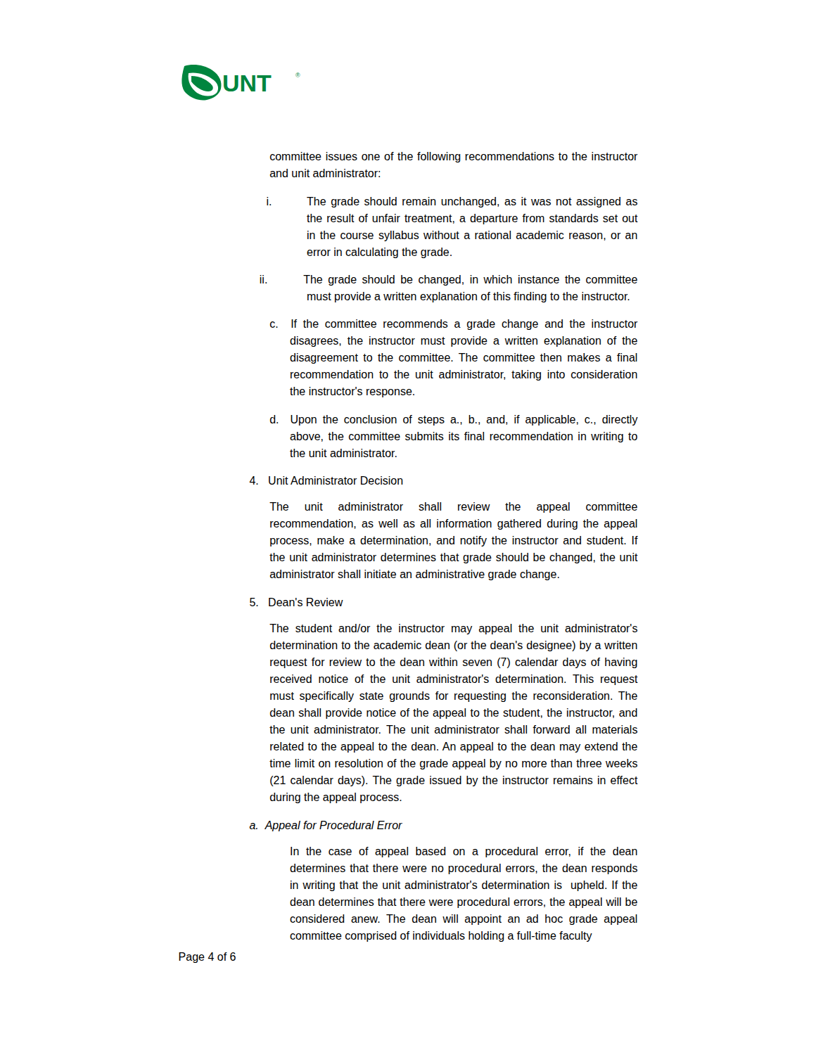UNT ®
committee issues one of the following recommendations to the instructor and unit administrator:
i. The grade should remain unchanged, as it was not assigned as the result of unfair treatment, a departure from standards set out in the course syllabus without a rational academic reason, or an error in calculating the grade.
ii. The grade should be changed, in which instance the committee must provide a written explanation of this finding to the instructor.
c. If the committee recommends a grade change and the instructor disagrees, the instructor must provide a written explanation of the disagreement to the committee. The committee then makes a final recommendation to the unit administrator, taking into consideration the instructor's response.
d. Upon the conclusion of steps a., b., and, if applicable, c., directly above, the committee submits its final recommendation in writing to the unit administrator.
4. Unit Administrator Decision
The unit administrator shall review the appeal committee recommendation, as well as all information gathered during the appeal process, make a determination, and notify the instructor and student. If the unit administrator determines that grade should be changed, the unit administrator shall initiate an administrative grade change.
5. Dean's Review
The student and/or the instructor may appeal the unit administrator's determination to the academic dean (or the dean's designee) by a written request for review to the dean within seven (7) calendar days of having received notice of the unit administrator's determination. This request must specifically state grounds for requesting the reconsideration. The dean shall provide notice of the appeal to the student, the instructor, and the unit administrator. The unit administrator shall forward all materials related to the appeal to the dean. An appeal to the dean may extend the time limit on resolution of the grade appeal by no more than three weeks (21 calendar days). The grade issued by the instructor remains in effect during the appeal process.
a. Appeal for Procedural Error
In the case of appeal based on a procedural error, if the dean determines that there were no procedural errors, the dean responds in writing that the unit administrator's determination is upheld. If the dean determines that there were procedural errors, the appeal will be considered anew. The dean will appoint an ad hoc grade appeal committee comprised of individuals holding a full-time faculty
Page 4 of 6